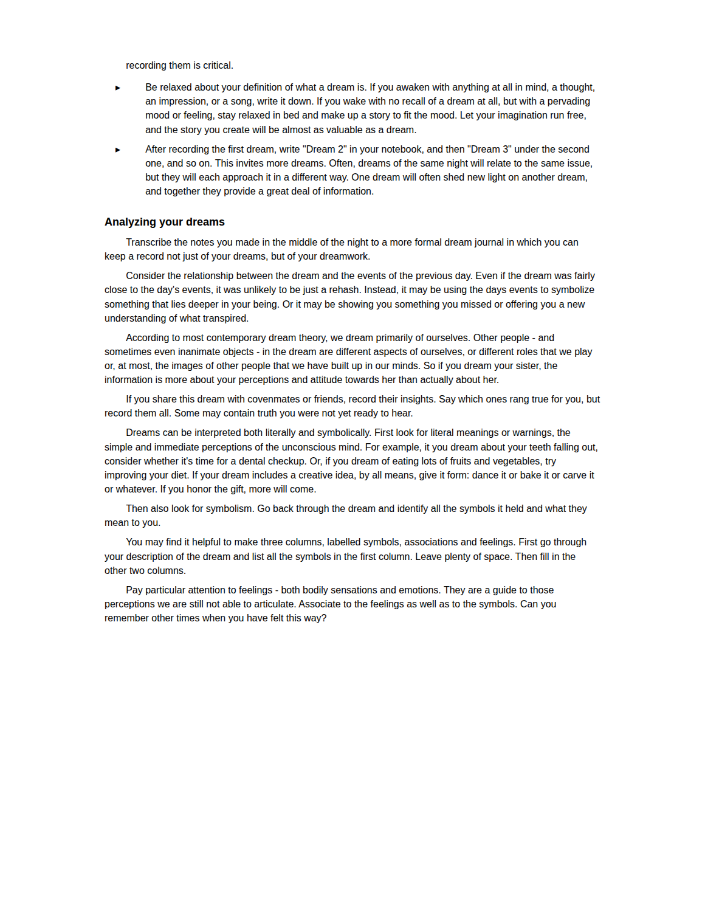recording them is critical.
Be relaxed about your definition of what a dream is. If you awaken with anything at all in mind, a thought, an impression, or a song, write it down. If you wake with no recall of a dream at all, but with a pervading mood or feeling, stay relaxed in bed and make up a story to fit the mood. Let your imagination run free, and the story you create will be almost as valuable as a dream.
After recording the first dream, write "Dream 2" in your notebook, and then "Dream 3" under the second one, and so on. This invites more dreams. Often, dreams of the same night will relate to the same issue, but they will each approach it in a different way. One dream will often shed new light on another dream, and together they provide a great deal of information.
Analyzing your dreams
Transcribe the notes you made in the middle of the night to a more formal dream journal in which you can keep a record not just of your dreams, but of your dreamwork.
Consider the relationship between the dream and the events of the previous day. Even if the dream was fairly close to the day's events, it was unlikely to be just a rehash. Instead, it may be using the days events to symbolize something that lies deeper in your being. Or it may be showing you something you missed or offering you a new understanding of what transpired.
According to most contemporary dream theory, we dream primarily of ourselves. Other people - and sometimes even inanimate objects - in the dream are different aspects of ourselves, or different roles that we play or, at most, the images of other people that we have built up in our minds. So if you dream your sister, the information is more about your perceptions and attitude towards her than actually about her.
If you share this dream with covenmates or friends, record their insights. Say which ones rang true for you, but record them all. Some may contain truth you were not yet ready to hear.
Dreams can be interpreted both literally and symbolically. First look for literal meanings or warnings, the simple and immediate perceptions of the unconscious mind. For example, it you dream about your teeth falling out, consider whether it's time for a dental checkup. Or, if you dream of eating lots of fruits and vegetables, try improving your diet. If your dream includes a creative idea, by all means, give it form: dance it or bake it or carve it or whatever. If you honor the gift, more will come.
Then also look for symbolism. Go back through the dream and identify all the symbols it held and what they mean to you.
You may find it helpful to make three columns, labelled symbols, associations and feelings. First go through your description of the dream and list all the symbols in the first column. Leave plenty of space. Then fill in the other two columns.
Pay particular attention to feelings - both bodily sensations and emotions. They are a guide to those perceptions we are still not able to articulate. Associate to the feelings as well as to the symbols. Can you remember other times when you have felt this way?